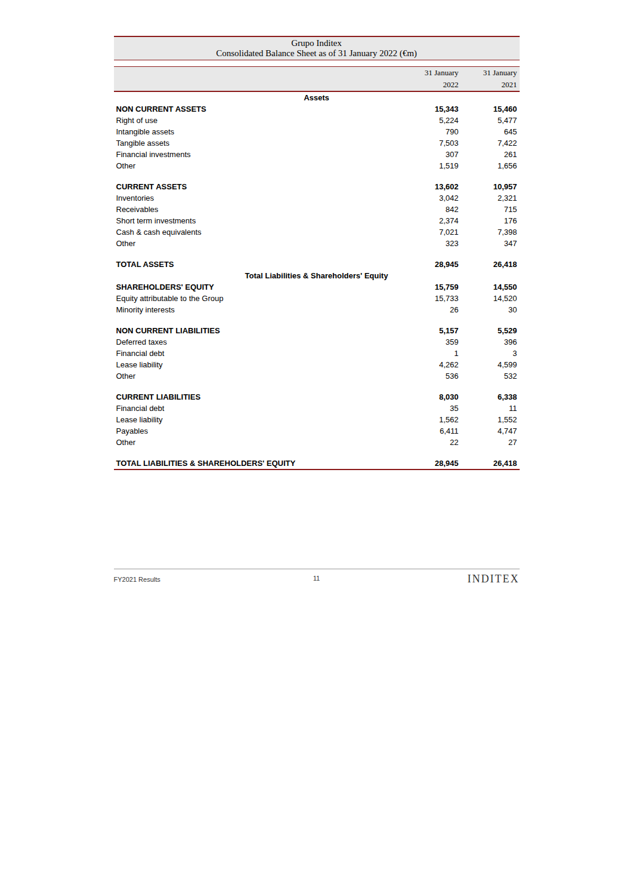| Grupo Inditex Consolidated Balance Sheet as of 31 January 2022 (€m) |
| | 31 January | 31 January |
| | 2022 | 2021 |
| Assets |
| NON CURRENT ASSETS | 15,343 | 15,460 |
| Right of use | 5,224 | 5,477 |
| Intangible assets | 790 | 645 |
| Tangible assets | 7,503 | 7,422 |
| Financial investments | 307 | 261 |
| Other | 1,519 | 1,656 |
| CURRENT ASSETS | 13,602 | 10,957 |
| Inventories | 3,042 | 2,321 |
| Receivables | 842 | 715 |
| Short term investments | 2,374 | 176 |
| Cash & cash equivalents | 7,021 | 7,398 |
| Other | 323 | 347 |
| TOTAL ASSETS | 28,945 | 26,418 |
| Total Liabilities & Shareholders' Equity |
| SHAREHOLDERS' EQUITY | 15,759 | 14,550 |
| Equity attributable to the Group | 15,733 | 14,520 |
| Minority interests | 26 | 30 |
| NON CURRENT LIABILITIES | 5,157 | 5,529 |
| Deferred taxes | 359 | 396 |
| Financial debt | 1 | 3 |
| Lease liability | 4,262 | 4,599 |
| Other | 536 | 532 |
| CURRENT LIABILITIES | 8,030 | 6,338 |
| Financial debt | 35 | 11 |
| Lease liability | 1,562 | 1,552 |
| Payables | 6,411 | 4,747 |
| Other | 22 | 27 |
| TOTAL LIABILITIES & SHAREHOLDERS' EQUITY | 28,945 | 26,418 |
FY2021 Results 11 INDITEX